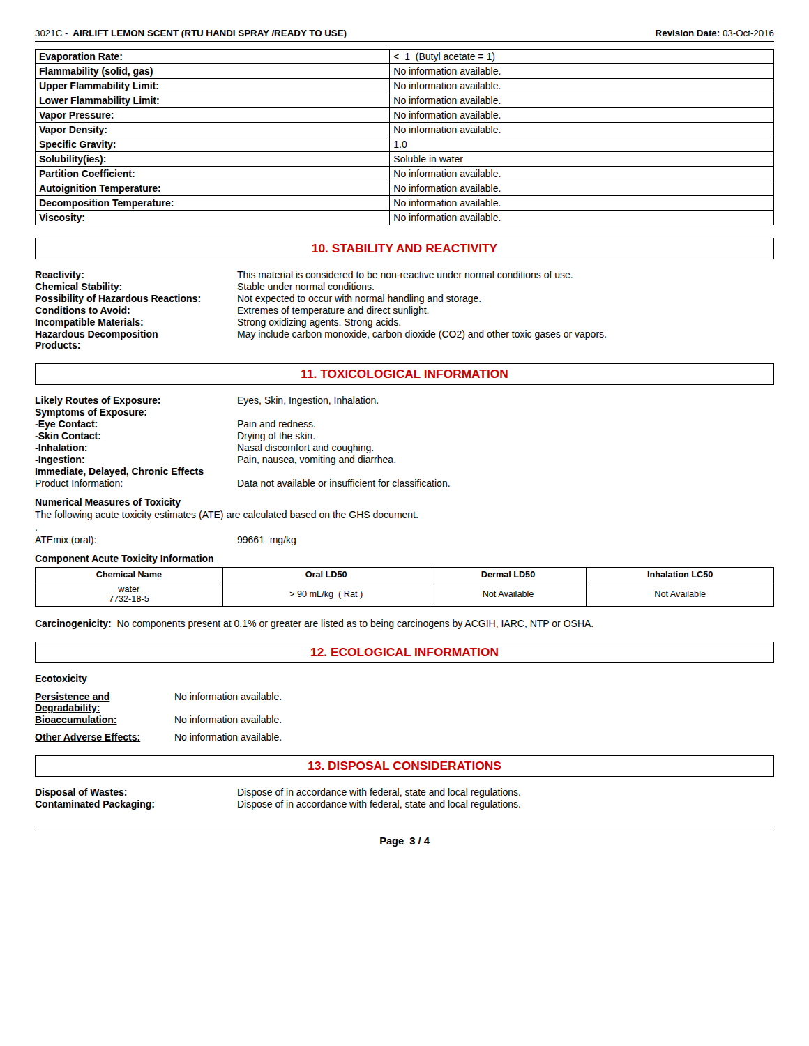3021C - AIRLIFT LEMON SCENT (RTU HANDI SPRAY /READY TO USE)
Revision Date: 03-Oct-2016
| Evaporation Rate: | < 1 (Butyl acetate = 1) |
| Flammability (solid, gas) | No information available. |
| Upper Flammability Limit: | No information available. |
| Lower Flammability Limit: | No information available. |
| Vapor Pressure: | No information available. |
| Vapor Density: | No information available. |
| Specific Gravity: | 1.0 |
| Solubility(ies): | Soluble in water |
| Partition Coefficient: | No information available. |
| Autoignition Temperature: | No information available. |
| Decomposition Temperature: | No information available. |
| Viscosity: | No information available. |
10. STABILITY AND REACTIVITY
Reactivity:
This material is considered to be non-reactive under normal conditions of use.
Chemical Stability:
Stable under normal conditions.
Possibility of Hazardous Reactions:
Not expected to occur with normal handling and storage.
Conditions to Avoid:
Extremes of temperature and direct sunlight.
Incompatible Materials:
Strong oxidizing agents. Strong acids.
Hazardous Decomposition
Products:
May include carbon monoxide, carbon dioxide (CO2) and other toxic gases or vapors.
11. TOXICOLOGICAL INFORMATION
Likely Routes of Exposure:
Eyes, Skin, Ingestion, Inhalation.
Symptoms of Exposure:
-Eye Contact:
Pain and redness.
-Skin Contact:
Drying of the skin.
-Inhalation:
Nasal discomfort and coughing.
-Ingestion:
Pain, nausea, vomiting and diarrhea.
Immediate, Delayed, Chronic Effects
Product Information:
Data not available or insufficient for classification.
Numerical Measures of Toxicity
The following acute toxicity estimates (ATE) are calculated based on the GHS document.
.
ATEmix (oral):
99661 mg/kg
Component Acute Toxicity Information
| Chemical Name | Oral LD50 | Dermal LD50 | Inhalation LC50 |
| --- | --- | --- | --- |
| water 7732-18-5 | > 90 mL/kg ( Rat ) | Not Available | Not Available |
Carcinogenicity: No components present at 0.1% or greater are listed as to being carcinogens by ACGIH, IARC, NTP or OSHA.
12. ECOLOGICAL INFORMATION
Ecotoxicity
Persistence and Degradability:
No information available.
Bioaccumulation:
No information available.
Other Adverse Effects:
No information available.
13. DISPOSAL CONSIDERATIONS
Disposal of Wastes:
Dispose of in accordance with federal, state and local regulations.
Contaminated Packaging:
Dispose of in accordance with federal, state and local regulations.
Page 3 / 4